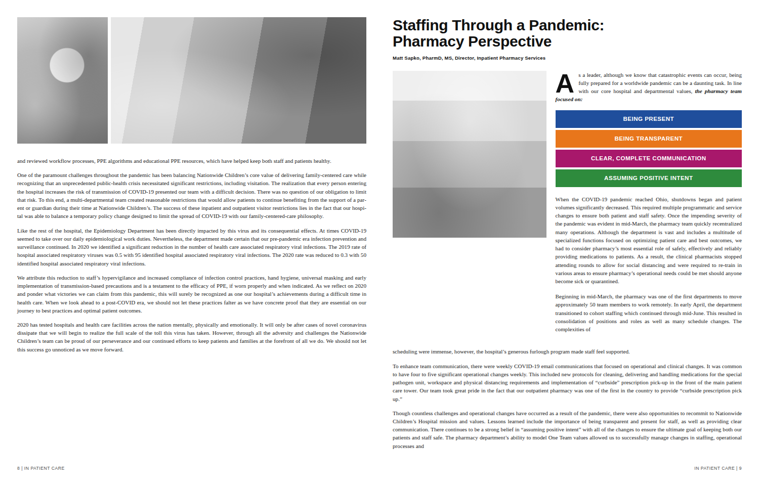and reviewed workflow processes, PPE algorithms and educational PPE resources, which have helped keep both staff and patients healthy.
One of the paramount challenges throughout the pandemic has been balancing Nationwide Children’s core value of delivering family-centered care while recognizing that an unprecedented public-health crisis necessitated significant restrictions, including visitation. The realization that every person entering the hospital increases the risk of transmission of COVID-19 presented our team with a difficult decision. There was no question of our obligation to limit that risk. To this end, a multi-departmental team created reasonable restrictions that would allow patients to continue benefiting from the support of a parent or guardian during their time at Nationwide Children’s. The success of these inpatient and outpatient visitor restrictions lies in the fact that our hospital was able to balance a temporary policy change designed to limit the spread of COVID-19 with our family-centered-care philosophy.
Like the rest of the hospital, the Epidemiology Department has been directly impacted by this virus and its consequential effects. At times COVID-19 seemed to take over our daily epidemiological work duties. Nevertheless, the department made certain that our pre-pandemic era infection prevention and surveillance continued. In 2020 we identified a significant reduction in the number of health care associated respiratory viral infections. The 2019 rate of hospital associated respiratory viruses was 0.5 with 95 identified hospital associated respiratory viral infections. The 2020 rate was reduced to 0.3 with 50 identified hospital associated respiratory viral infections.
We attribute this reduction to staff’s hypervigilance and increased compliance of infection control practices, hand hygiene, universal masking and early implementation of transmission-based precautions and is a testament to the efficacy of PPE, if worn properly and when indicated. As we reflect on 2020 and ponder what victories we can claim from this pandemic, this will surely be recognized as one our hospital’s achievements during a difficult time in health care. When we look ahead to a post-COVID era, we should not let these practices falter as we have concrete proof that they are essential on our journey to best practices and optimal patient outcomes.
2020 has tested hospitals and health care facilities across the nation mentally, physically and emotionally. It will only be after cases of novel coronavirus dissipate that we will begin to realize the full scale of the toll this virus has taken. However, through all the adversity and challenges the Nationwide Children’s team can be proud of our perseverance and our continued efforts to keep patients and families at the forefront of all we do. We should not let this success go unnoticed as we move forward.
8 | IN PATIENT CARE
Staffing Through a Pandemic:
Pharmacy Perspective
Matt Sapko, PharmD, MS, Director, Inpatient Pharmacy Services
As a leader, although we know that catastrophic events can occur, being fully prepared for a worldwide pandemic can be a daunting task. In line with our core hospital and departmental values, the pharmacy team focused on:
BEING PRESENT
BEING TRANSPARENT
CLEAR, COMPLETE COMMUNICATION
ASSUMING POSITIVE INTENT
When the COVID-19 pandemic reached Ohio, shutdowns began and patient volumes significantly decreased. This required multiple programmatic and service changes to ensure both patient and staff safety. Once the impending severity of the pandemic was evident in mid-March, the pharmacy team quickly recentralized many operations. Although the department is vast and includes a multitude of specialized functions focused on optimizing patient care and best outcomes, we had to consider pharmacy’s most essential role of safely, effectively and reliably providing medications to patients. As a result, the clinical pharmacists stopped attending rounds to allow for social distancing and were required to re-train in various areas to ensure pharmacy’s operational needs could be met should anyone become sick or quarantined.
Beginning in mid-March, the pharmacy was one of the first departments to move approximately 50 team members to work remotely. In early April, the department transitioned to cohort staffing which continued through mid-June. This resulted in consolidation of positions and roles as well as many schedule changes. The complexities of
scheduling were immense, however, the hospital’s generous furlough program made staff feel supported.
To enhance team communication, there were weekly COVID-19 email communications that focused on operational and clinical changes. It was common to have four to five significant operational changes weekly. This included new protocols for cleaning, delivering and handling medications for the special pathogen unit, workspace and physical distancing requirements and implementation of “curbside” prescription pick-up in the front of the main patient care tower. Our team took great pride in the fact that our outpatient pharmacy was one of the first in the country to provide “curbside prescription pick up.”
Though countless challenges and operational changes have occurred as a result of the pandemic, there were also opportunities to recommit to Nationwide Children’s Hospital mission and values. Lessons learned include the importance of being transparent and present for staff, as well as providing clear communication. There continues to be a strong belief in “assuming positive intent” with all of the changes to ensure the ultimate goal of keeping both our patients and staff safe. The pharmacy department’s ability to model One Team values allowed us to successfully manage changes in staffing, operational processes and
IN PATIENT CARE | 9